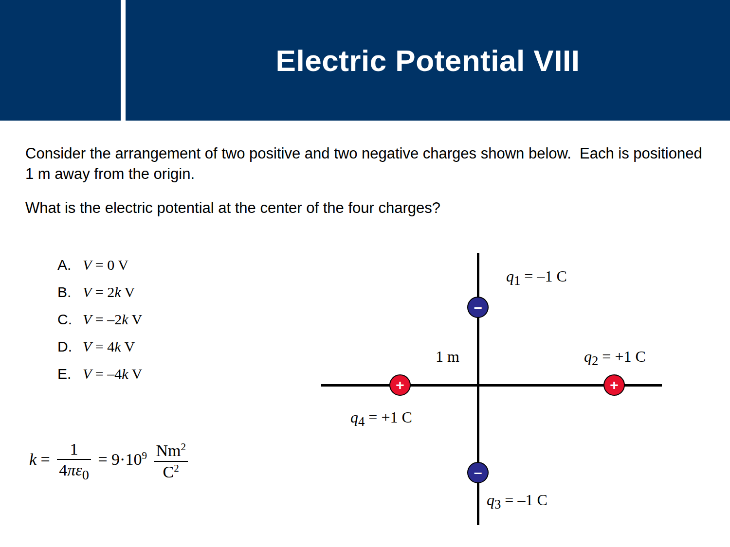Electric Potential VIII
Consider the arrangement of two positive and two negative charges shown below. Each is positioned 1 m away from the origin.
What is the electric potential at the center of the four charges?
| A. | V = 0 V |
| B. | V = 2 k V |
| C. | V = –2 k V |
| D. | V = 4 k V |
| E. | V = –4 k V |
k = 1 4πε0 = 9·109 Nm2 C2
–
+
–
+
q1 = –1 C
q2 = +1 C
q3 = –1 C
q4 = +1 C
1 m